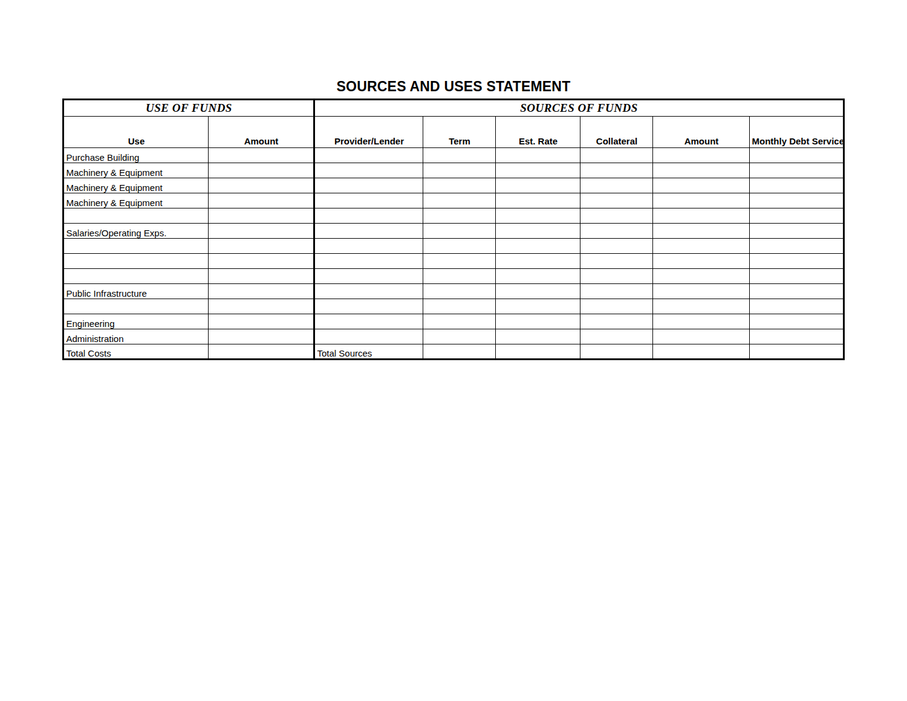SOURCES AND USES STATEMENT
| USE OF FUNDS | SOURCES OF FUNDS |
| Use | Amount | Provider/Lender | Term | Est. Rate | Collateral | Amount | Monthly Debt Service |
| Purchase Building | | | | | | | |
| Machinery & Equipment | | | | | | | |
| Machinery & Equipment | | | | | | | |
| Machinery & Equipment | | | | | | | |
| Salaries/Operating Exps. | | | | | | | |
| Public Infrastructure | | | | | | | |
| Engineering | | | | | | | |
| Administration | | | | | | | |
| Total Costs | | Total Sources | | | | | |